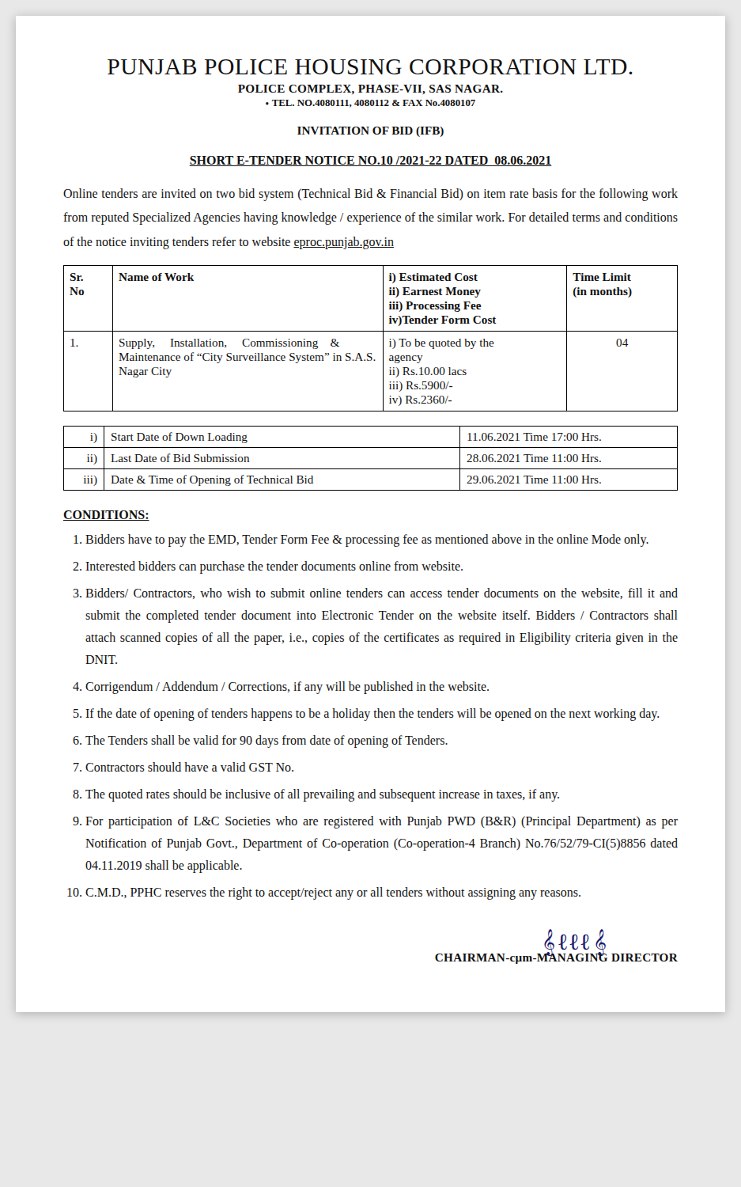PUNJAB POLICE HOUSING CORPORATION LTD.
POLICE COMPLEX, PHASE-VII, SAS NAGAR.
•TEL. NO.4080111, 4080112 & FAX No.4080107
INVITATION OF BID (IFB)
SHORT E-TENDER NOTICE NO.10 /2021-22 DATED 08.06.2021
Online tenders are invited on two bid system (Technical Bid & Financial Bid) on item rate basis for the following work from reputed Specialized Agencies having knowledge / experience of the similar work. For detailed terms and conditions of the notice inviting tenders refer to website eproc.punjab.gov.in
| Sr. No | Name of Work | i) Estimated Cost ii) Earnest Money iii) Processing Fee iv)Tender Form Cost | Time Limit (in months) |
| --- | --- | --- | --- |
| 1. | Supply, Installation, Commissioning & Maintenance of “City Surveillance System” in S.A.S. Nagar City | i) To be quoted by the agency ii) Rs.10.00 lacs iii) Rs.5900/- iv) Rs.2360/- | 04 |
| i) | Start Date of Down Loading | 11.06.2021 Time 17:00 Hrs. |
| ii) | Last Date of Bid Submission | 28.06.2021 Time 11:00 Hrs. |
| iii) | Date & Time of Opening of Technical Bid | 29.06.2021 Time 11:00 Hrs. |
CONDITIONS:
Bidders have to pay the EMD, Tender Form Fee & processing fee as mentioned above in the online Mode only.
Interested bidders can purchase the tender documents online from website.
Bidders/ Contractors, who wish to submit online tenders can access tender documents on the website, fill it and submit the completed tender document into Electronic Tender on the website itself. Bidders / Contractors shall attach scanned copies of all the paper, i.e., copies of the certificates as required in Eligibility criteria given in the DNIT.
Corrigendum / Addendum / Corrections, if any will be published in the website.
If the date of opening of tenders happens to be a holiday then the tenders will be opened on the next working day.
The Tenders shall be valid for 90 days from date of opening of Tenders.
Contractors should have a valid GST No.
The quoted rates should be inclusive of all prevailing and subsequent increase in taxes, if any.
For participation of L&C Societies who are registered with Punjab PWD (B&R) (Principal Department) as per Notification of Punjab Govt., Department of Co-operation (Co-operation-4 Branch) No.76/52/79-CI(5)8856 dated 04.11.2019 shall be applicable.
C.M.D., PPHC reserves the right to accept/reject any or all tenders without assigning any reasons.
𝄞 ℓℓℓ 𝄞 CHAIRMAN-cμm-MANAGING DIRECTOR